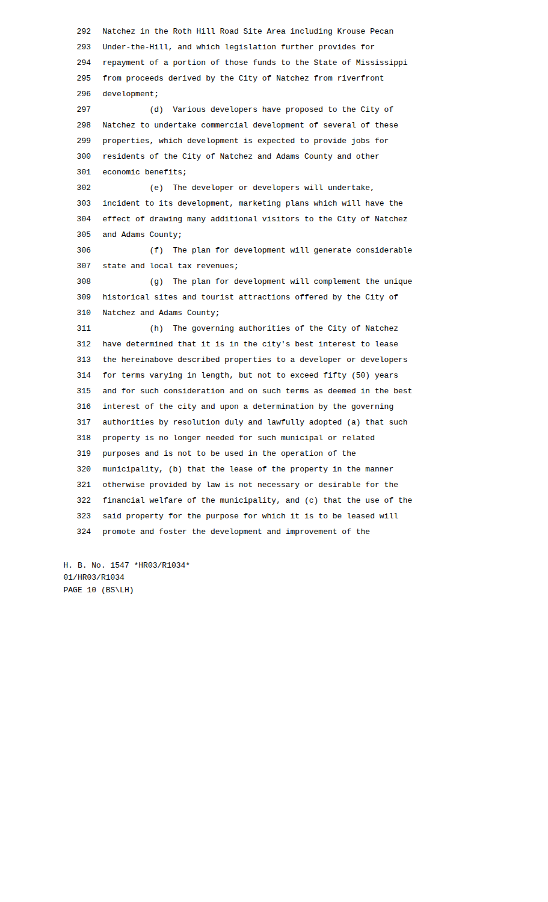292 Natchez in the Roth Hill Road Site Area including Krouse Pecan
293 Under-the-Hill, and which legislation further provides for
294 repayment of a portion of those funds to the State of Mississippi
295 from proceeds derived by the City of Natchez from riverfront
296 development;
297 (d) Various developers have proposed to the City of
298 Natchez to undertake commercial development of several of these
299 properties, which development is expected to provide jobs for
300 residents of the City of Natchez and Adams County and other
301 economic benefits;
302 (e) The developer or developers will undertake,
303 incident to its development, marketing plans which will have the
304 effect of drawing many additional visitors to the City of Natchez
305 and Adams County;
306 (f) The plan for development will generate considerable
307 state and local tax revenues;
308 (g) The plan for development will complement the unique
309 historical sites and tourist attractions offered by the City of
310 Natchez and Adams County;
311 (h) The governing authorities of the City of Natchez
312 have determined that it is in the city's best interest to lease
313 the hereinabove described properties to a developer or developers
314 for terms varying in length, but not to exceed fifty (50) years
315 and for such consideration and on such terms as deemed in the best
316 interest of the city and upon a determination by the governing
317 authorities by resolution duly and lawfully adopted (a) that such
318 property is no longer needed for such municipal or related
319 purposes and is not to be used in the operation of the
320 municipality, (b) that the lease of the property in the manner
321 otherwise provided by law is not necessary or desirable for the
322 financial welfare of the municipality, and (c) that the use of the
323 said property for the purpose for which it is to be leased will
324 promote and foster the development and improvement of the
H. B. No. 1547 *HR03/R1034*
01/HR03/R1034
PAGE 10 (BS\LH)